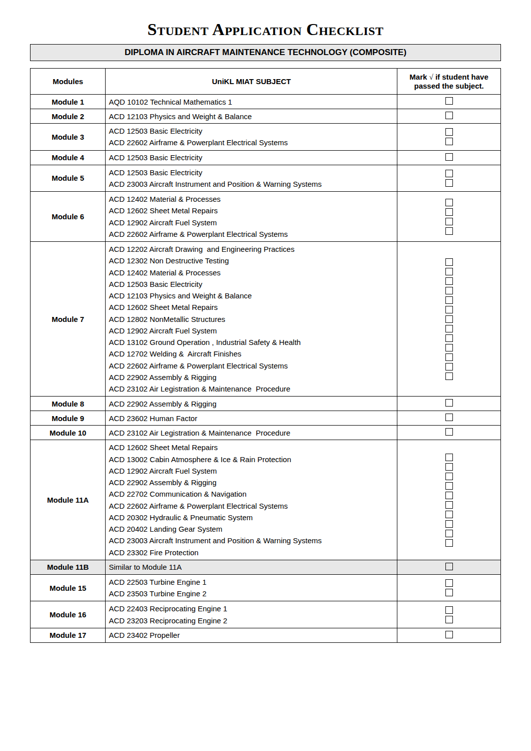Student Application Checklist
DIPLOMA IN AIRCRAFT MAINTENANCE TECHNOLOGY (COMPOSITE)
| Modules | UniKL MIAT SUBJECT | Mark √ if student have passed the subject. |
| --- | --- | --- |
| Module 1 | AQD 10102 Technical Mathematics 1 | |
| Module 2 | ACD 12103 Physics and Weight & Balance | |
| Module 3 | ACD 12503 Basic Electricity ACD 22602 Airframe & Powerplant Electrical Systems | |
| Module 4 | ACD 12503 Basic Electricity | |
| Module 5 | ACD 12503 Basic Electricity ACD 23003 Aircraft Instrument and Position & Warning Systems | |
| Module 6 | ACD 12402 Material & Processes ACD 12602 Sheet Metal Repairs ACD 12902 Aircraft Fuel System ACD 22602 Airframe & Powerplant Electrical Systems | |
| Module 7 | ACD 12202 Aircraft Drawing and Engineering Practices ACD 12302 Non Destructive Testing ACD 12402 Material & Processes ACD 12503 Basic Electricity ACD 12103 Physics and Weight & Balance ACD 12602 Sheet Metal Repairs ACD 12802 NonMetallic Structures ACD 12902 Aircraft Fuel System ACD 13102 Ground Operation , Industrial Safety & Health ACD 12702 Welding & Aircraft Finishes ACD 22602 Airframe & Powerplant Electrical Systems ACD 22902 Assembly & Rigging ACD 23102 Air Legistration & Maintenance Procedure | |
| Module 8 | ACD 22902 Assembly & Rigging | |
| Module 9 | ACD 23602 Human Factor | |
| Module 10 | ACD 23102 Air Legistration & Maintenance Procedure | |
| Module 11A | ACD 12602 Sheet Metal Repairs ACD 13002 Cabin Atmosphere & Ice & Rain Protection ACD 12902 Aircraft Fuel System ACD 22902 Assembly & Rigging ACD 22702 Communication & Navigation ACD 22602 Airframe & Powerplant Electrical Systems ACD 20302 Hydraulic & Pneumatic System ACD 20402 Landing Gear System ACD 23003 Aircraft Instrument and Position & Warning Systems ACD 23302 Fire Protection | |
| Module 11B | Similar to Module 11A | |
| Module 15 | ACD 22503 Turbine Engine 1 ACD 23503 Turbine Engine 2 | |
| Module 16 | ACD 22403 Reciprocating Engine 1 ACD 23203 Reciprocating Engine 2 | |
| Module 17 | ACD 23402 Propeller | |